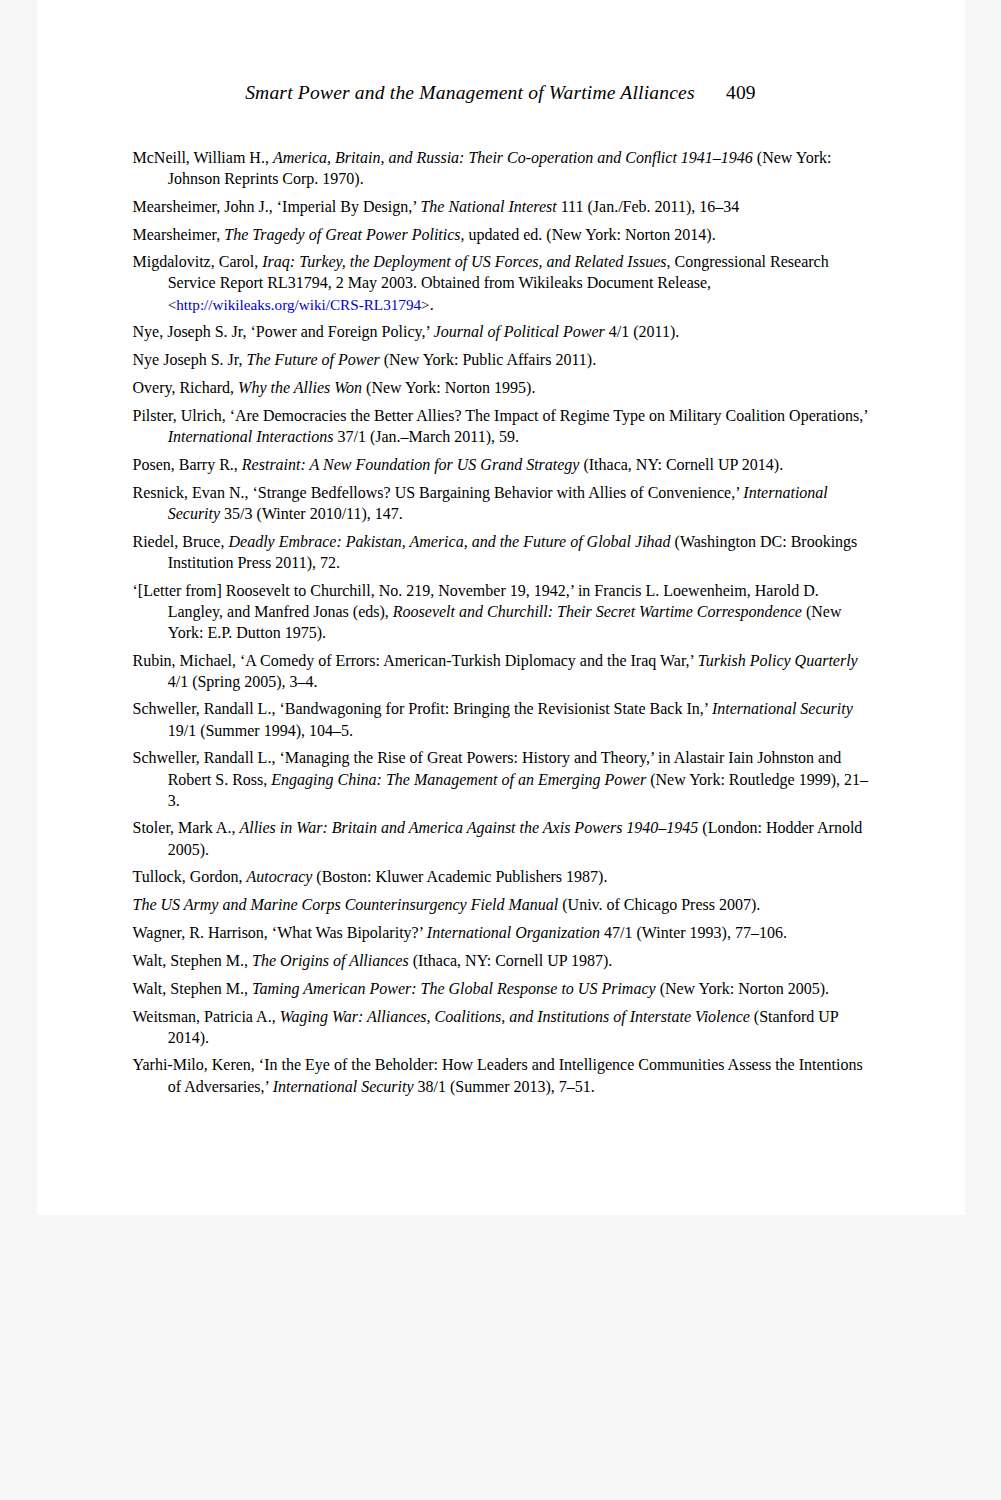Smart Power and the Management of Wartime Alliances409
McNeill, William H., America, Britain, and Russia: Their Co-operation and Conflict 1941–1946 (New York: Johnson Reprints Corp. 1970).
Mearsheimer, John J., ‘Imperial By Design,’ The National Interest 111 (Jan./Feb. 2011), 16–34
Mearsheimer, The Tragedy of Great Power Politics, updated ed. (New York: Norton 2014).
Migdalovitz, Carol, Iraq: Turkey, the Deployment of US Forces, and Related Issues, Congressional Research Service Report RL31794, 2 May 2003. Obtained from Wikileaks Document Release, <http://wikileaks.org/wiki/CRS-RL31794>.
Nye, Joseph S. Jr, ‘Power and Foreign Policy,’ Journal of Political Power 4/1 (2011).
Nye Joseph S. Jr, The Future of Power (New York: Public Affairs 2011).
Overy, Richard, Why the Allies Won (New York: Norton 1995).
Pilster, Ulrich, ‘Are Democracies the Better Allies? The Impact of Regime Type on Military Coalition Operations,’ International Interactions 37/1 (Jan.–March 2011), 59.
Posen, Barry R., Restraint: A New Foundation for US Grand Strategy (Ithaca, NY: Cornell UP 2014).
Resnick, Evan N., ‘Strange Bedfellows? US Bargaining Behavior with Allies of Convenience,’ International Security 35/3 (Winter 2010/11), 147.
Riedel, Bruce, Deadly Embrace: Pakistan, America, and the Future of Global Jihad (Washington DC: Brookings Institution Press 2011), 72.
‘[Letter from] Roosevelt to Churchill, No. 219, November 19, 1942,’ in Francis L. Loewenheim, Harold D. Langley, and Manfred Jonas (eds), Roosevelt and Churchill: Their Secret Wartime Correspondence (New York: E.P. Dutton 1975).
Rubin, Michael, ‘A Comedy of Errors: American-Turkish Diplomacy and the Iraq War,’ Turkish Policy Quarterly 4/1 (Spring 2005), 3–4.
Schweller, Randall L., ‘Bandwagoning for Profit: Bringing the Revisionist State Back In,’ International Security 19/1 (Summer 1994), 104–5.
Schweller, Randall L., ‘Managing the Rise of Great Powers: History and Theory,’ in Alastair Iain Johnston and Robert S. Ross, Engaging China: The Management of an Emerging Power (New York: Routledge 1999), 21–3.
Stoler, Mark A., Allies in War: Britain and America Against the Axis Powers 1940–1945 (London: Hodder Arnold 2005).
Tullock, Gordon, Autocracy (Boston: Kluwer Academic Publishers 1987).
The US Army and Marine Corps Counterinsurgency Field Manual (Univ. of Chicago Press 2007).
Wagner, R. Harrison, ‘What Was Bipolarity?’ International Organization 47/1 (Winter 1993), 77–106.
Walt, Stephen M., The Origins of Alliances (Ithaca, NY: Cornell UP 1987).
Walt, Stephen M., Taming American Power: The Global Response to US Primacy (New York: Norton 2005).
Weitsman, Patricia A., Waging War: Alliances, Coalitions, and Institutions of Interstate Violence (Stanford UP 2014).
Yarhi-Milo, Keren, ‘In the Eye of the Beholder: How Leaders and Intelligence Communities Assess the Intentions of Adversaries,’ International Security 38/1 (Summer 2013), 7–51.